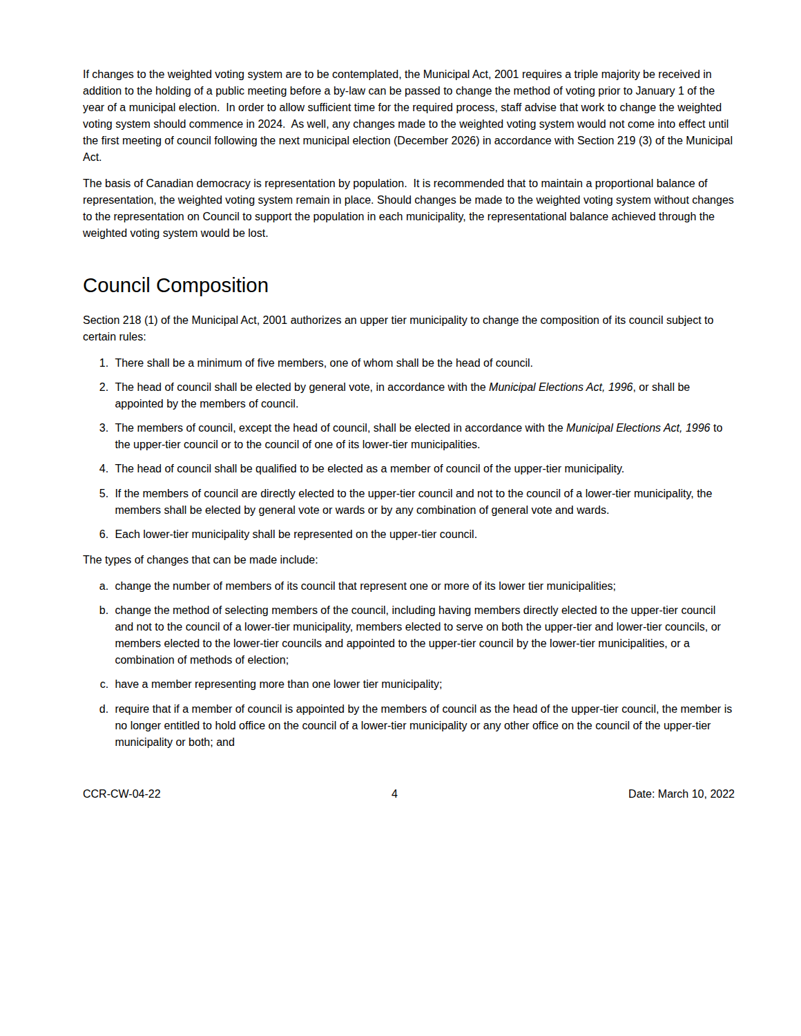If changes to the weighted voting system are to be contemplated, the Municipal Act, 2001 requires a triple majority be received in addition to the holding of a public meeting before a by-law can be passed to change the method of voting prior to January 1 of the year of a municipal election. In order to allow sufficient time for the required process, staff advise that work to change the weighted voting system should commence in 2024. As well, any changes made to the weighted voting system would not come into effect until the first meeting of council following the next municipal election (December 2026) in accordance with Section 219 (3) of the Municipal Act.
The basis of Canadian democracy is representation by population. It is recommended that to maintain a proportional balance of representation, the weighted voting system remain in place. Should changes be made to the weighted voting system without changes to the representation on Council to support the population in each municipality, the representational balance achieved through the weighted voting system would be lost.
Council Composition
Section 218 (1) of the Municipal Act, 2001 authorizes an upper tier municipality to change the composition of its council subject to certain rules:
There shall be a minimum of five members, one of whom shall be the head of council.
The head of council shall be elected by general vote, in accordance with the Municipal Elections Act, 1996, or shall be appointed by the members of council.
The members of council, except the head of council, shall be elected in accordance with the Municipal Elections Act, 1996 to the upper-tier council or to the council of one of its lower-tier municipalities.
The head of council shall be qualified to be elected as a member of council of the upper-tier municipality.
If the members of council are directly elected to the upper-tier council and not to the council of a lower-tier municipality, the members shall be elected by general vote or wards or by any combination of general vote and wards.
Each lower-tier municipality shall be represented on the upper-tier council.
The types of changes that can be made include:
change the number of members of its council that represent one or more of its lower tier municipalities;
change the method of selecting members of the council, including having members directly elected to the upper-tier council and not to the council of a lower-tier municipality, members elected to serve on both the upper-tier and lower-tier councils, or members elected to the lower-tier councils and appointed to the upper-tier council by the lower-tier municipalities, or a combination of methods of election;
have a member representing more than one lower tier municipality;
require that if a member of council is appointed by the members of council as the head of the upper-tier council, the member is no longer entitled to hold office on the council of a lower-tier municipality or any other office on the council of the upper-tier municipality or both; and
CCR-CW-04-22 4 Date: March 10, 2022